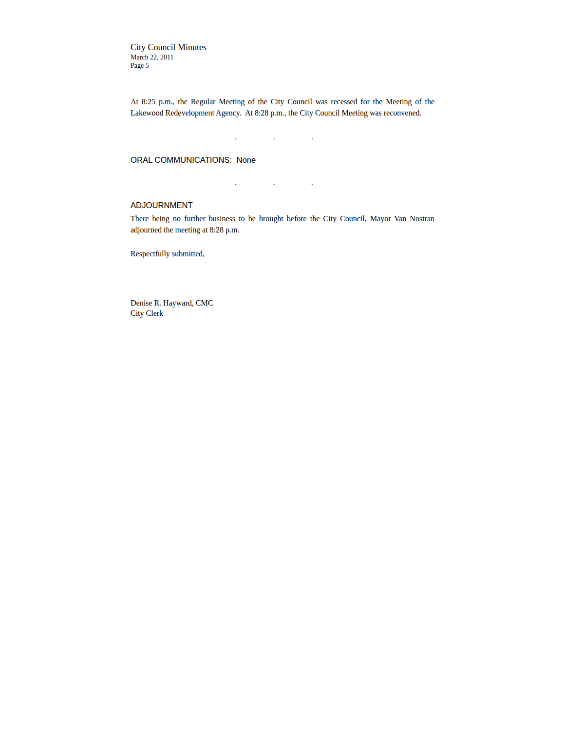City Council Minutes
March 22, 2011
Page 5
At 8:25 p.m., the Regular Meeting of the City Council was recessed for the Meeting of the Lakewood Redevelopment Agency. At 8:28 p.m., the City Council Meeting was reconvened.
. . .
ORAL COMMUNICATIONS: None
. . .
ADJOURNMENT
There being no further business to be brought before the City Council, Mayor Van Nostran adjourned the meeting at 8:28 p.m.
Respectfully submitted,
Denise R. Hayward, CMC
City Clerk